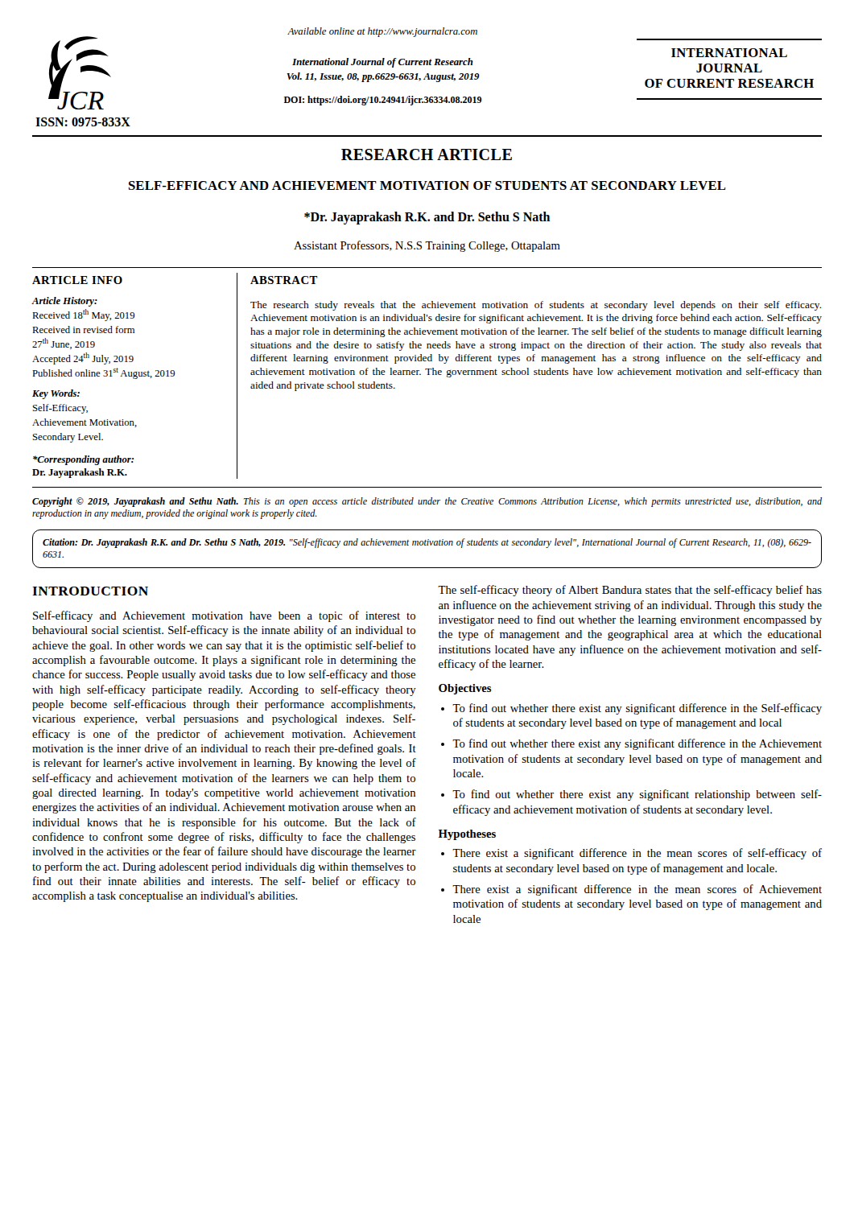Available online at http://www.journalcra.com
International Journal of Current Research
Vol. 11, Issue, 08, pp.6629-6631, August, 2019
DOI: https://doi.org/10.24941/ijcr.36334.08.2019
INTERNATIONAL JOURNAL
OF CURRENT RESEARCH
ISSN: 0975-833X
RESEARCH ARTICLE
SELF-EFFICACY AND ACHIEVEMENT MOTIVATION OF STUDENTS AT SECONDARY LEVEL
*Dr. Jayaprakash R.K. and Dr. Sethu S Nath
Assistant Professors, N.S.S Training College, Ottapalam
ARTICLE INFO
Article History:
Received 18th May, 2019
Received in revised form
27th June, 2019
Accepted 24th July, 2019
Published online 31st August, 2019
Key Words:
Self-Efficacy,
Achievement Motivation,
Secondary Level.
*Corresponding author:
Dr. Jayaprakash R.K.
ABSTRACT
The research study reveals that the achievement motivation of students at secondary level depends on their self efficacy. Achievement motivation is an individual's desire for significant achievement. It is the driving force behind each action. Self-efficacy has a major role in determining the achievement motivation of the learner. The self belief of the students to manage difficult learning situations and the desire to satisfy the needs have a strong impact on the direction of their action. The study also reveals that different learning environment provided by different types of management has a strong influence on the self-efficacy and achievement motivation of the learner. The government school students have low achievement motivation and self-efficacy than aided and private school students.
Copyright © 2019, Jayaprakash and Sethu Nath. This is an open access article distributed under the Creative Commons Attribution License, which permits unrestricted use, distribution, and reproduction in any medium, provided the original work is properly cited.
Citation: Dr. Jayaprakash R.K. and Dr. Sethu S Nath, 2019. "Self-efficacy and achievement motivation of students at secondary level", International Journal of Current Research, 11, (08), 6629-6631.
INTRODUCTION
Self-efficacy and Achievement motivation have been a topic of interest to behavioural social scientist. Self-efficacy is the innate ability of an individual to achieve the goal. In other words we can say that it is the optimistic self-belief to accomplish a favourable outcome. It plays a significant role in determining the chance for success. People usually avoid tasks due to low self-efficacy and those with high self-efficacy participate readily. According to self-efficacy theory people become self-efficacious through their performance accomplishments, vicarious experience, verbal persuasions and psychological indexes. Self-efficacy is one of the predictor of achievement motivation. Achievement motivation is the inner drive of an individual to reach their pre-defined goals. It is relevant for learner's active involvement in learning. By knowing the level of self-efficacy and achievement motivation of the learners we can help them to goal directed learning. In today's competitive world achievement motivation energizes the activities of an individual. Achievement motivation arouse when an individual knows that he is responsible for his outcome. But the lack of confidence to confront some degree of risks, difficulty to face the challenges involved in the activities or the fear of failure should have discourage the learner to perform the act. During adolescent period individuals dig within themselves to find out their innate abilities and interests. The self- belief or efficacy to accomplish a task conceptualise an individual's abilities.
The self-efficacy theory of Albert Bandura states that the self-efficacy belief has an influence on the achievement striving of an individual. Through this study the investigator need to find out whether the learning environment encompassed by the type of management and the geographical area at which the educational institutions located have any influence on the achievement motivation and self-efficacy of the learner.
Objectives
To find out whether there exist any significant difference in the Self-efficacy of students at secondary level based on type of management and local
To find out whether there exist any significant difference in the Achievement motivation of students at secondary level based on type of management and locale.
To find out whether there exist any significant relationship between self-efficacy and achievement motivation of students at secondary level.
Hypotheses
There exist a significant difference in the mean scores of self-efficacy of students at secondary level based on type of management and locale.
There exist a significant difference in the mean scores of Achievement motivation of students at secondary level based on type of management and locale